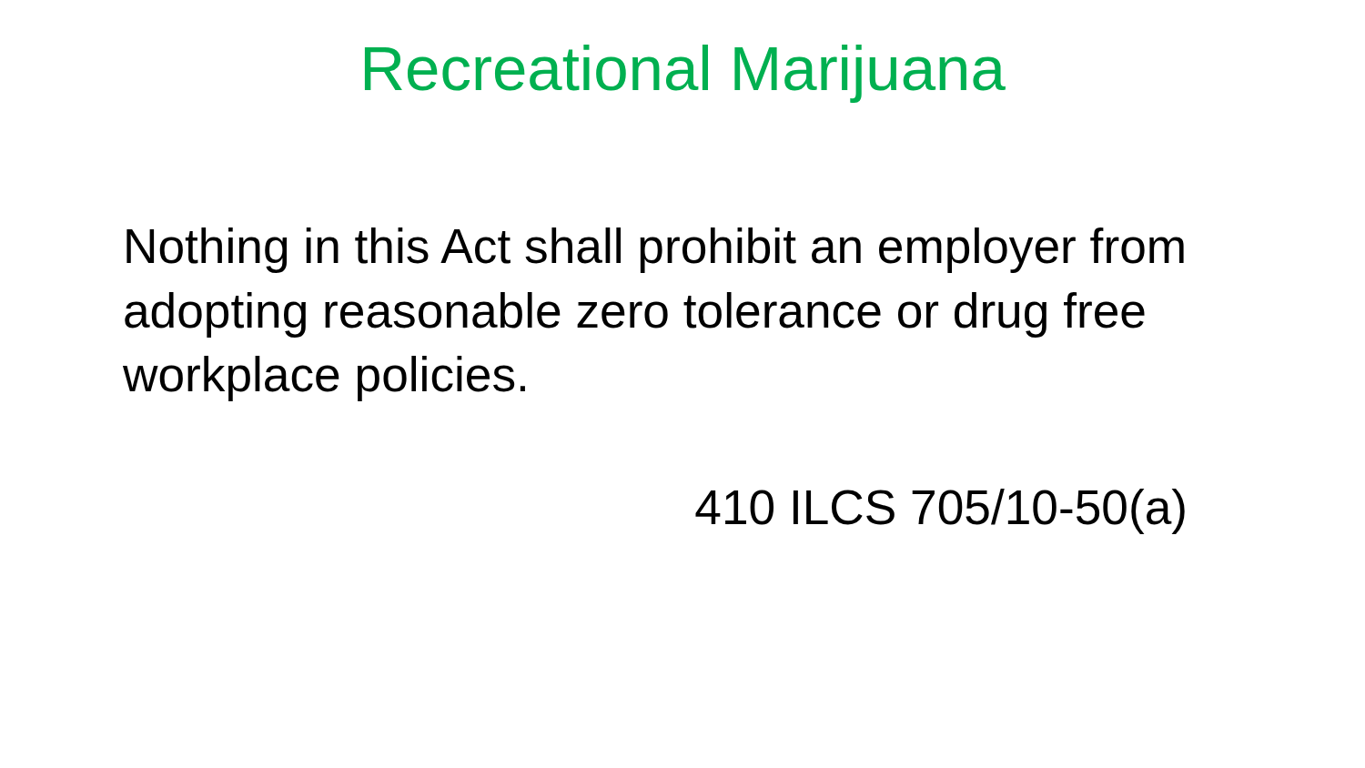Recreational Marijuana
Nothing in this Act shall prohibit an employer from adopting reasonable zero tolerance or drug free workplace policies.
410 ILCS 705/10-50(a)